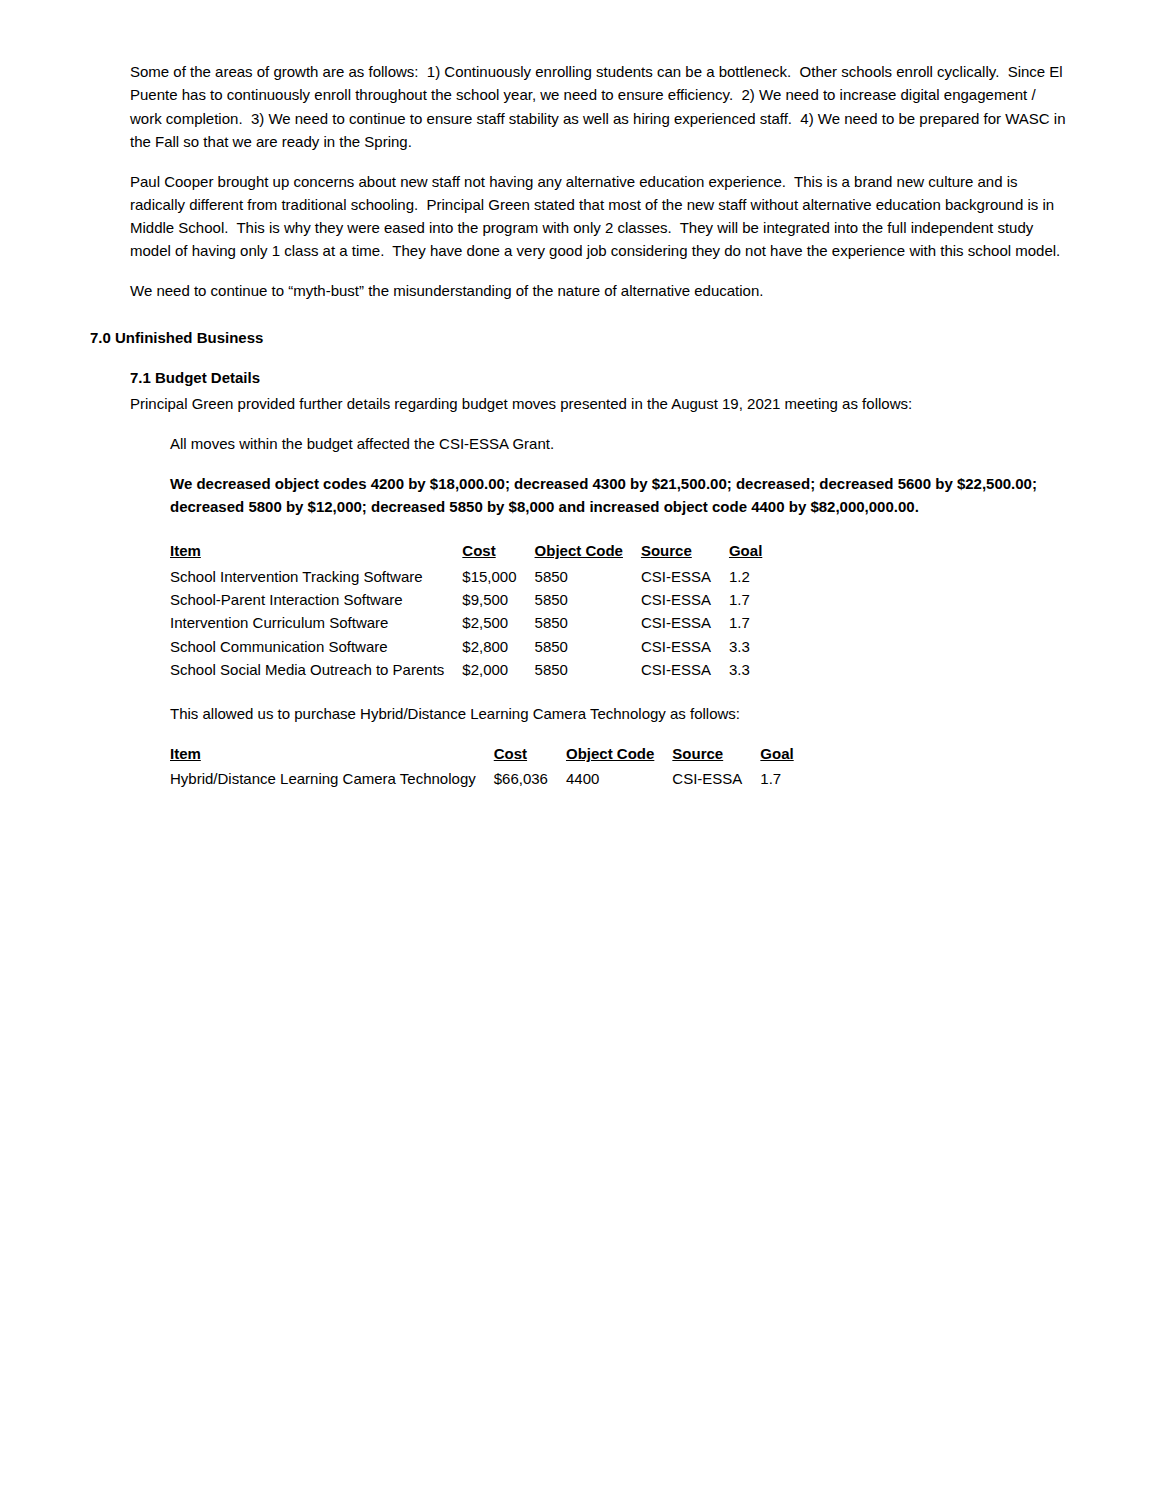Some of the areas of growth are as follows: 1) Continuously enrolling students can be a bottleneck. Other schools enroll cyclically. Since El Puente has to continuously enroll throughout the school year, we need to ensure efficiency. 2) We need to increase digital engagement / work completion. 3) We need to continue to ensure staff stability as well as hiring experienced staff. 4) We need to be prepared for WASC in the Fall so that we are ready in the Spring.
Paul Cooper brought up concerns about new staff not having any alternative education experience. This is a brand new culture and is radically different from traditional schooling. Principal Green stated that most of the new staff without alternative education background is in Middle School. This is why they were eased into the program with only 2 classes. They will be integrated into the full independent study model of having only 1 class at a time. They have done a very good job considering they do not have the experience with this school model.
We need to continue to “myth-bust” the misunderstanding of the nature of alternative education.
7.0 Unfinished Business
7.1 Budget Details
Principal Green provided further details regarding budget moves presented in the August 19, 2021 meeting as follows:
All moves within the budget affected the CSI-ESSA Grant.
We decreased object codes 4200 by $18,000.00; decreased 4300 by $21,500.00; decreased; decreased 5600 by $22,500.00; decreased 5800 by $12,000; decreased 5850 by $8,000 and increased object code 4400 by $82,000,000.00.
| Item | Cost | Object Code | Source | Goal |
| --- | --- | --- | --- | --- |
| School Intervention Tracking Software | $15,000 | 5850 | CSI-ESSA | 1.2 |
| School-Parent Interaction Software | $9,500 | 5850 | CSI-ESSA | 1.7 |
| Intervention Curriculum Software | $2,500 | 5850 | CSI-ESSA | 1.7 |
| School Communication Software | $2,800 | 5850 | CSI-ESSA | 3.3 |
| School Social Media Outreach to Parents | $2,000 | 5850 | CSI-ESSA | 3.3 |
This allowed us to purchase Hybrid/Distance Learning Camera Technology as follows:
| Item | Cost | Object Code | Source | Goal |
| --- | --- | --- | --- | --- |
| Hybrid/Distance Learning Camera Technology | $66,036 | 4400 | CSI-ESSA | 1.7 |